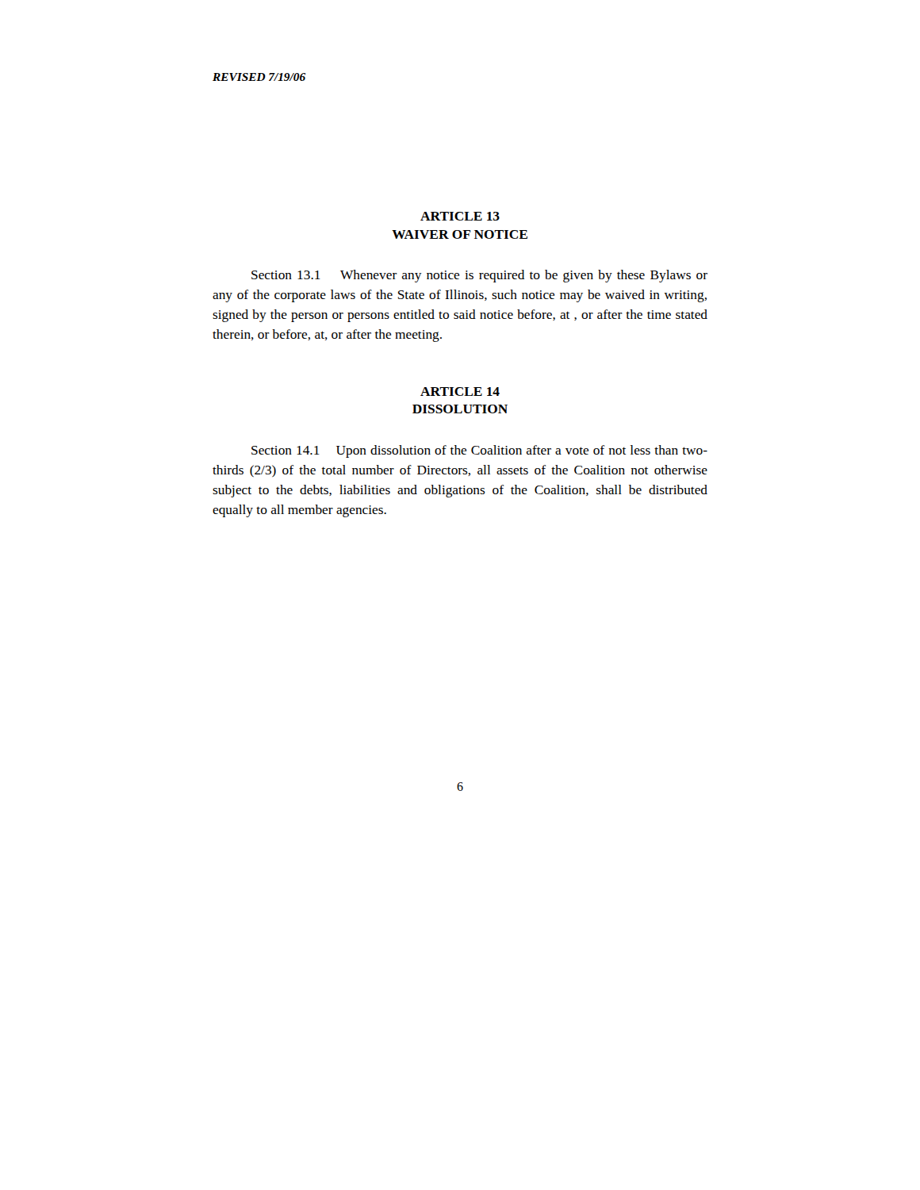REVISED 7/19/06
ARTICLE 13 WAIVER OF NOTICE
Section 13.1 Whenever any notice is required to be given by these Bylaws or any of the corporate laws of the State of Illinois, such notice may be waived in writing, signed by the person or persons entitled to said notice before, at , or after the time stated therein, or before, at, or after the meeting.
ARTICLE 14 DISSOLUTION
Section 14.1 Upon dissolution of the Coalition after a vote of not less than two-thirds (2/3) of the total number of Directors, all assets of the Coalition not otherwise subject to the debts, liabilities and obligations of the Coalition, shall be distributed equally to all member agencies.
6